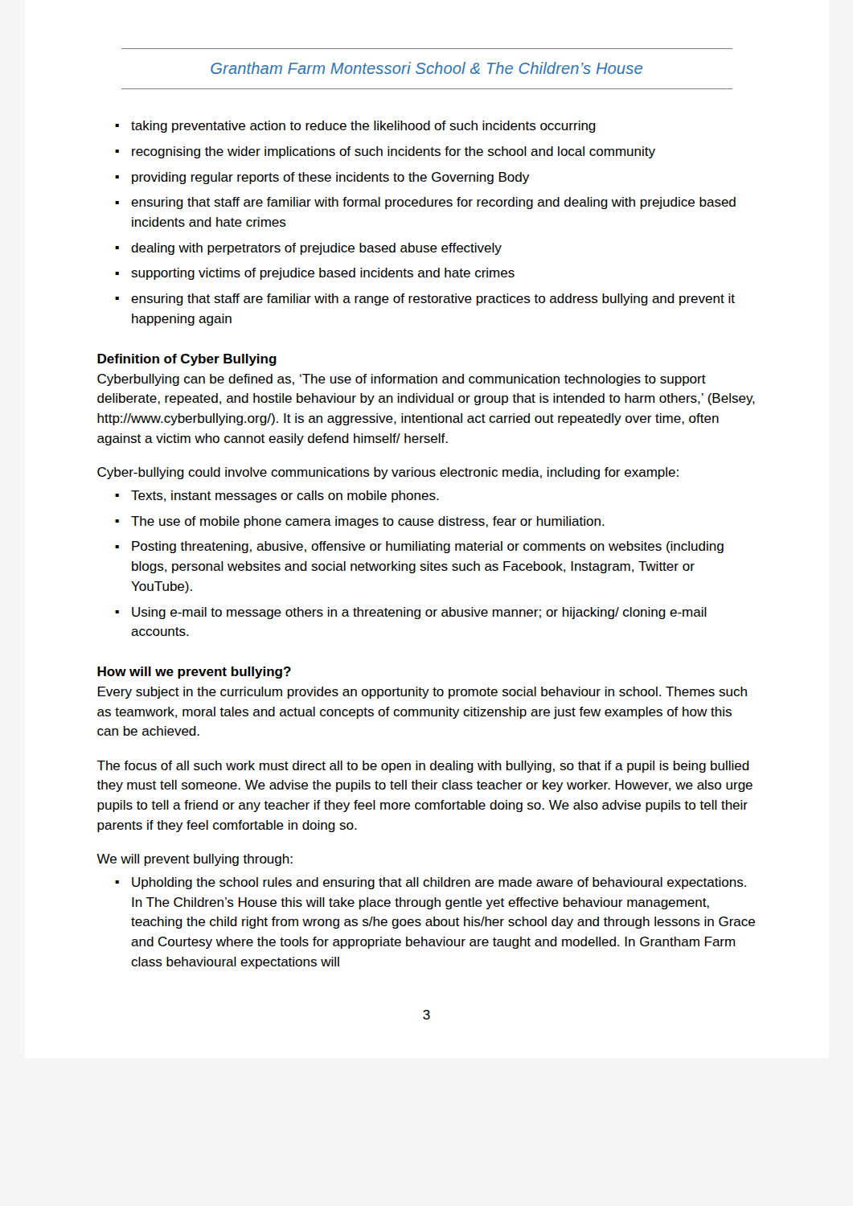Grantham Farm Montessori School & The Children’s House
taking preventative action to reduce the likelihood of such incidents occurring
recognising the wider implications of such incidents for the school and local community
providing regular reports of these incidents to the Governing Body
ensuring that staff are familiar with formal procedures for recording and dealing with prejudice based incidents and hate crimes
dealing with perpetrators of prejudice based abuse effectively
supporting victims of prejudice based incidents and hate crimes
ensuring that staff are familiar with a range of restorative practices to address bullying and prevent it happening again
Definition of Cyber Bullying
Cyberbullying can be defined as, ‘The use of information and communication technologies to support deliberate, repeated, and hostile behaviour by an individual or group that is intended to harm others,’ (Belsey, http://www.cyberbullying.org/). It is an aggressive, intentional act carried out repeatedly over time, often against a victim who cannot easily defend himself/ herself.
Cyber-bullying could involve communications by various electronic media, including for example:
Texts, instant messages or calls on mobile phones.
The use of mobile phone camera images to cause distress, fear or humiliation.
Posting threatening, abusive, offensive or humiliating material or comments on websites (including blogs, personal websites and social networking sites such as Facebook, Instagram, Twitter or YouTube).
Using e-mail to message others in a threatening or abusive manner; or hijacking/ cloning e-mail accounts.
How will we prevent bullying?
Every subject in the curriculum provides an opportunity to promote social behaviour in school. Themes such as teamwork, moral tales and actual concepts of community citizenship are just few examples of how this can be achieved.
The focus of all such work must direct all to be open in dealing with bullying, so that if a pupil is being bullied they must tell someone. We advise the pupils to tell their class teacher or key worker. However, we also urge pupils to tell a friend or any teacher if they feel more comfortable doing so. We also advise pupils to tell their parents if they feel comfortable in doing so.
We will prevent bullying through:
Upholding the school rules and ensuring that all children are made aware of behavioural expectations. In The Children’s House this will take place through gentle yet effective behaviour management, teaching the child right from wrong as s/he goes about his/her school day and through lessons in Grace and Courtesy where the tools for appropriate behaviour are taught and modelled. In Grantham Farm class behavioural expectations will
3